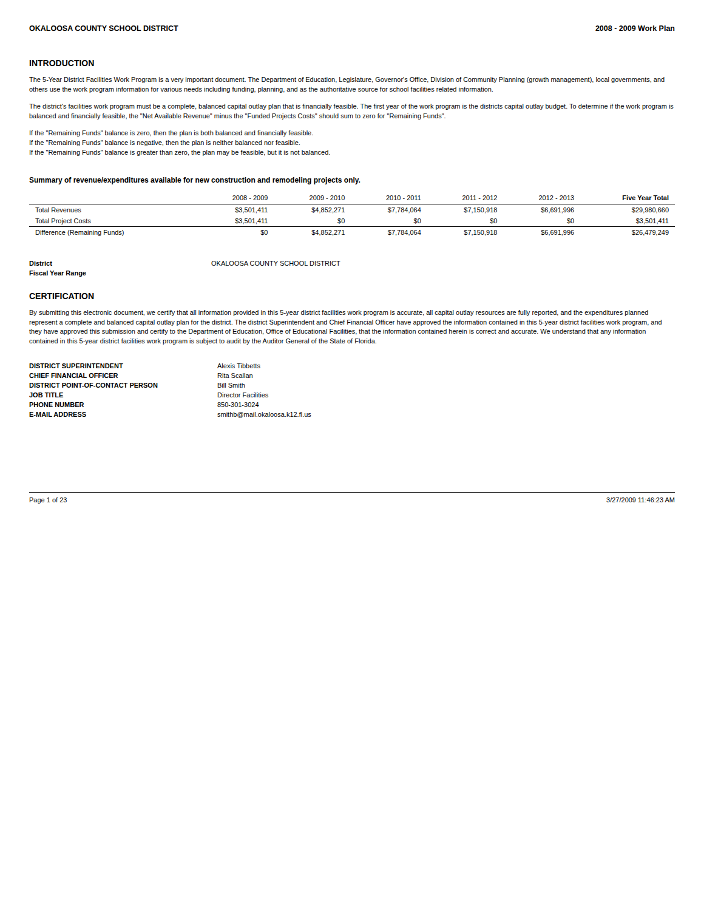OKALOOSA COUNTY SCHOOL DISTRICT 2008 - 2009 Work Plan
INTRODUCTION
The 5-Year District Facilities Work Program is a very important document. The Department of Education, Legislature, Governor's Office, Division of Community Planning (growth management), local governments, and others use the work program information for various needs including funding, planning, and as the authoritative source for school facilities related information.
The district's facilities work program must be a complete, balanced capital outlay plan that is financially feasible. The first year of the work program is the districts capital outlay budget. To determine if the work program is balanced and financially feasible, the "Net Available Revenue" minus the "Funded Projects Costs" should sum to zero for "Remaining Funds".
If the "Remaining Funds" balance is zero, then the plan is both balanced and financially feasible.
If the "Remaining Funds" balance is negative, then the plan is neither balanced nor feasible.
If the "Remaining Funds" balance is greater than zero, the plan may be feasible, but it is not balanced.
Summary of revenue/expenditures available for new construction and remodeling projects only.
| | 2008 - 2009 | 2009 - 2010 | 2010 - 2011 | 2011 - 2012 | 2012 - 2013 | Five Year Total |
| --- | --- | --- | --- | --- | --- | --- |
| Total Revenues | $3,501,411 | $4,852,271 | $7,784,064 | $7,150,918 | $6,691,996 | $29,980,660 |
| Total Project Costs | $3,501,411 | $0 | $0 | $0 | $0 | $3,501,411 |
| Difference (Remaining Funds) | $0 | $4,852,271 | $7,784,064 | $7,150,918 | $6,691,996 | $26,479,249 |
District OKALOOSA COUNTY SCHOOL DISTRICT
Fiscal Year Range
CERTIFICATION
By submitting this electronic document, we certify that all information provided in this 5-year district facilities work program is accurate, all capital outlay resources are fully reported, and the expenditures planned represent a complete and balanced capital outlay plan for the district. The district Superintendent and Chief Financial Officer have approved the information contained in this 5-year district facilities work program, and they have approved this submission and certify to the Department of Education, Office of Educational Facilities, that the information contained herein is correct and accurate. We understand that any information contained in this 5-year district facilities work program is subject to audit by the Auditor General of the State of Florida.
| District Superintendent | Alexis Tibbetts |
| Chief Financial Officer | Rita Scallan |
| District Point-of-Contact Person | Bill Smith |
| Job Title | Director Facilities |
| Phone Number | 850-301-3024 |
| E-Mail Address | smithb@mail.okaloosa.k12.fl.us |
Page 1 of 23 3/27/2009 11:46:23 AM